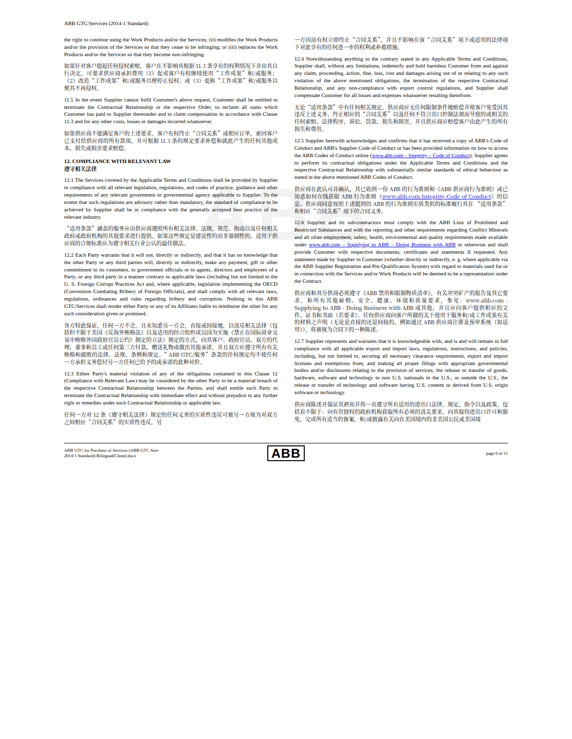ABB
ABB GTC/Services (2014-1 Standard)
the right to continue using the Work Products and/or the Services; (ii) modifies the Work Products and/or the provision of the Services so that they cease to be infringing; or (iii) replaces the Work Products and/or the Services so that they become non-infringing.
如果针对客户提起任何侵权索赔，客户在不影响其根据 11.3 条享有的权利情况下并由其自行决定，可要求供应商承担费用（1）促成客户有权继续使用“工作成果”和/或服务；（2）改造“工作成果”和/或服务以便停止侵权；或（3）更换“工作成果”和/或服务以便其不再侵权。
11.5 In the event Supplier cannot fulfil Customer's above request, Customer shall be entitled to terminate the Contractual Relationship or the respective Order, to reclaim all sums which Customer has paid to Supplier thereunder and to claim compensation in accordance with Clause 11.3 and for any other costs, losses or damages incurred whatsoever.
如果供应商不能满足客户的上述要求，客户有权终止“合同关系”或相应订单，索回客户已支付给供应商的所有款项，并可根据 11.3 条的规定要求补偿和就此产生的任何其他成本、损失或损害要求赔偿。
12. COMPLIANCE WITH RELEVANT LAW
遵守相关法律
12.1 The Services covered by the Applicable Terms and Conditions shall be provided by Supplier in compliance with all relevant legislation, regulations, and codes of practice, guidance and other requirements of any relevant government or governmental agency applicable to Supplier. To the extent that such regulations are advisory rather than mandatory, the standard of compliance to be achieved by Supplier shall be in compliance with the generally accepted best practice of the relevant industry.
“适用条款”涵盖的服务应由供应商遵照所有相关法律、法规、规范、指南以及任何相关政府或政府机构的其他要求进行提供。如果这些规定是建议性的而非强制性的，适用于供应商的合规标准应为遵守相关行业公认的最佳做法。
12.2 Each Party warrants that it will not, directly or indirectly, and that it has no knowledge that the other Party or any third parties will, directly or indirectly, make any payment, gift or other commitment to its customers, to government officials or to agents, directors and employees of a Party, or any third party in a manner contrary to applicable laws (including but not limited to the U. S. Foreign Corrupt Practices Act and, where applicable, legislation implementing the OECD (Convention Combating Bribery of Foreign Officials), and shall comply with all relevant laws, regulations, ordinances and rules regarding bribery and corruption. Nothing in this ABB GTC/Services shall render either Party or any of its Affiliates liable to reimburse the other for any such consideration given or promised.
各方特此保证，任何一方不会，且未知悉另一方会，直接或间接地，以违反相关法律（包括但不限于美国《反海外贿赂法》以及适用的经合组织成员国为实施《禁止在国际商业交易中贿赂外国政府官员公约》制定的立法）规定的方式，向其客户、政府官员、双方的代理、董事和员工或任何第三方付款、赠送礼物或做出其他承诺，并且双方应遵守所有有关贿赂和腐败的法律、法规、条例和规定。“ ABB GTC/服务”条款的任何规定均不使任何一方承担义务偿付另一方任何已给予的或承诺的此种对价。
12.3 Either Party's material violation of any of the obligations contained in this Clause 12 (Compliance with Relevant Law) may be considered by the other Party to be a material breach of the respective Contractual Relationship between the Parties, and shall entitle such Party to terminate the Contractual Relationship with immediate effect and without prejudice to any further right or remedies under such Contractual Relationship or applicable law.
任何一方对 12 条（遵守相关法律）规定的任何义务的实质性违反可被另一方视为对双方之间相应“合同关系”的实质性违反，另
一方因而有权立即终止“合同关系”，并且不影响在该“合同关系”项下或适用的法律项下对此享有的任何进一步的权利或补救措施。
12.4 Notwithstanding anything to the contrary stated in any Applicable Terms and Conditions, Supplier shall, without any limitations, indemnify and hold harmless Customer from and against any claim, proceeding, action, fine, loss, cost and damages arising out of or relating to any such violation of the above mentioned obligations, the termination of the respective Contractual Relationship, and any non-compliance with export control regulations, and Supplier shall compensate Customer for all losses and expenses whatsoever resulting therefrom.
无论“适用条款”中有任何相关规定，供应商应无任何限制条件地赔偿并使客户免受因其违反上述义务、终止相应的“合同关系”以及任何不符合出口控制法规而导致的或相关的任何索赔、法律程序、诉讼、罚款、损失和损害，并且供应商应赔偿客户由此产生的所有损失和费用。
12.5 Supplier herewith acknowledges and confirms that it has received a copy of ABB's Code of Conduct and ABB's Supplier Code of Conduct or has been provided information on how to access the ABB Codes of Conduct online (www.abb.com – Integrity – Code of Conduct). Supplier agrees to perform its contractual obligations under the Applicable Terms and Conditions and the respective Contractual Relationship with substantially similar standards of ethical behaviour as stated in the above mentioned ABB Codes of Conduct.
供应商在此认可并确认，其已收到一份 ABB 的行为准则和《ABB 供应商行为准则》或已知悉如何在线获取 ABB 行为准则（www.abb.com-Integrity-Code of Conduct）的信息。供应商同意按照上述提到的 ABB 的行为准则实质类似的标准履行其在 “适用条款”和相应“合同关系”项下的合同义务。
12.6 Supplier and its sub-contractors must comply with the ABB Lists of Prohibited and Restricted Substances and with the reporting and other requirements regarding Conflict Minerals and all other employment, safety, health, environmental and quality requirements made available under www.abb.com – Supplying to ABB – Doing Business with ABB or otherwise and shall provide Customer with respective documents, certificates and statements if requested. Any statement made by Supplier to Customer (whether directly or indirectly, e. g. where applicable via the ABB Supplier Registration and Pre-Qualification System) with regard to materials used for or in connection with the Services and/or Work Products will be deemed to be a representation under the Contract.
供应商和其分供商必须遵守《ABB 禁用和限制物质清单》，有关冲突矿产的报告及其它要求，和所有其他雇佣、安全、健康、环境和质量要求，参见：www.abb.com - Supplying to ABB - Doing Business with ABB 或其他，并且应向客户提供相应的文件、证书和书面（若要求）。任何供应商向客户所做的关于使用于服务和/或工作成果有关的材料之声明（无论是直接的还是间接的，例如通过 ABB 供应商注册及预审系统（如适用）），将被视为合同下的一种陈述。
12.7 Supplier represents and warrants that it is knowledgeable with, and is and will remain in full compliance with all applicable export and import laws, regulations, instructions, and policies, including, but not limited to, securing all necessary clearance requirements, export and import licenses and exemptions from, and making all proper filings with appropriate governmental bodies and/or disclosures relating to the provision of services, the release or transfer of goods, hardware, software and technology to non U.S. nationals in the U.S., or outside the U.S., the release or transfer of technology and software having U.S. content or derived from U.S. origin software or technology.
供应商陈述并保证其熟知并将一直遵守所有适用的进出口法律，规定，指令以及政策，包括看不限于：向有管辖权的政府机构获取所有必须的清关要求，向其取得进出口许可和豁免，完成所有适当的备案，和/或披露有关向在美国境内的非美国公民或美国境
ABB GTC for Purchase of Services (ABB GTC Serv.
2014-1 Standard)-Bilingual(Clean).docx
ABB
page 6 of 11